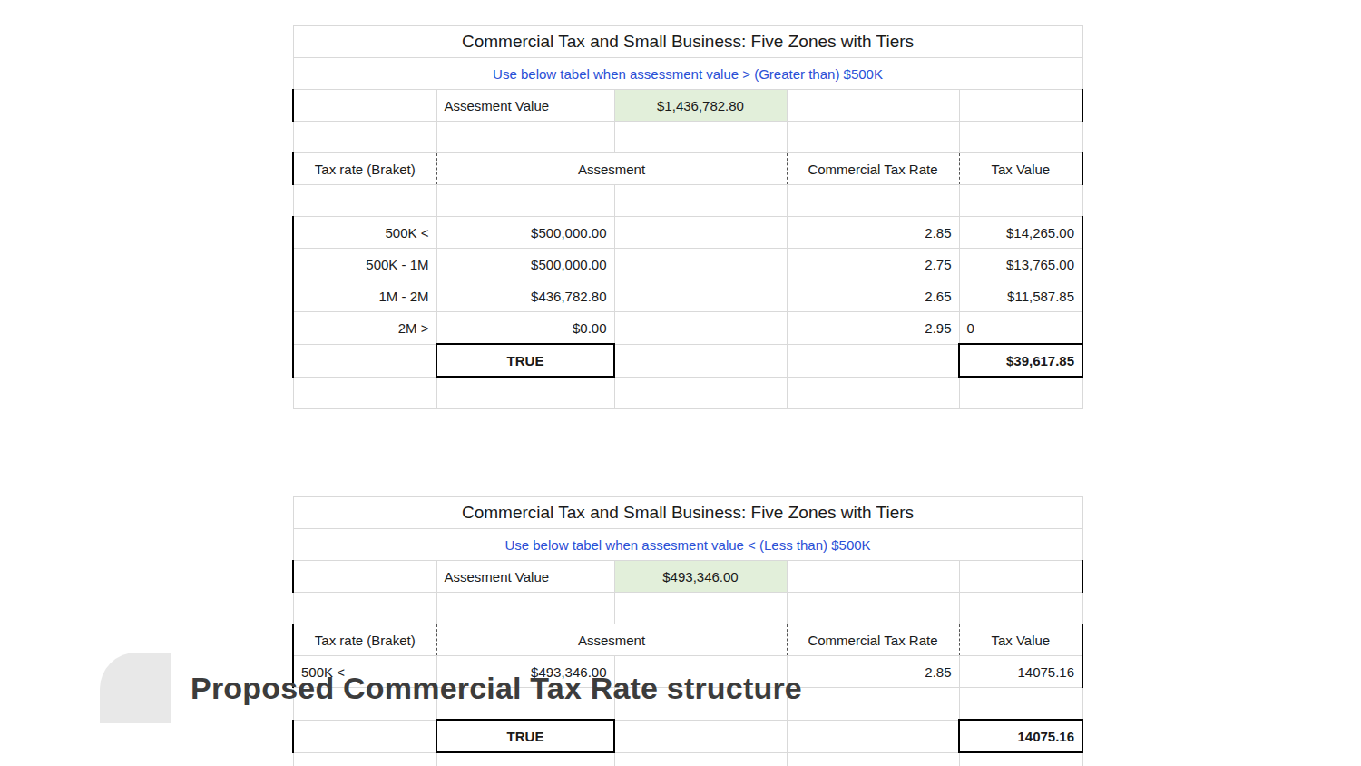| Commercial Tax and Small Business: Five Zones with Tiers |
| Use below tabel when assessment value > (Greater than) $500K |
| | Assesment Value | $1,436,782.80 | | |
| Tax rate (Braket) | Assesment | Commercial Tax Rate | Tax Value |
| 500K < | $500,000.00 | | 2.85 | $14,265.00 |
| 500K - 1M | $500,000.00 | | 2.75 | $13,765.00 |
| 1M - 2M | $436,782.80 | | 2.65 | $11,587.85 |
| 2M > | $0.00 | | 2.95 | 0 |
| | TRUE | | | $39,617.85 |
| Commercial Tax and Small Business: Five Zones with Tiers |
| Use below tabel when assesment value < (Less than) $500K |
| | Assesment Value | $493,346.00 | | |
| Tax rate (Braket) | Assesment | Commercial Tax Rate | Tax Value |
| 500K < | $493,346.00 | | 2.85 | 14075.16 |
| | TRUE | | | 14075.16 |
Proposed Commercial Tax Rate structure